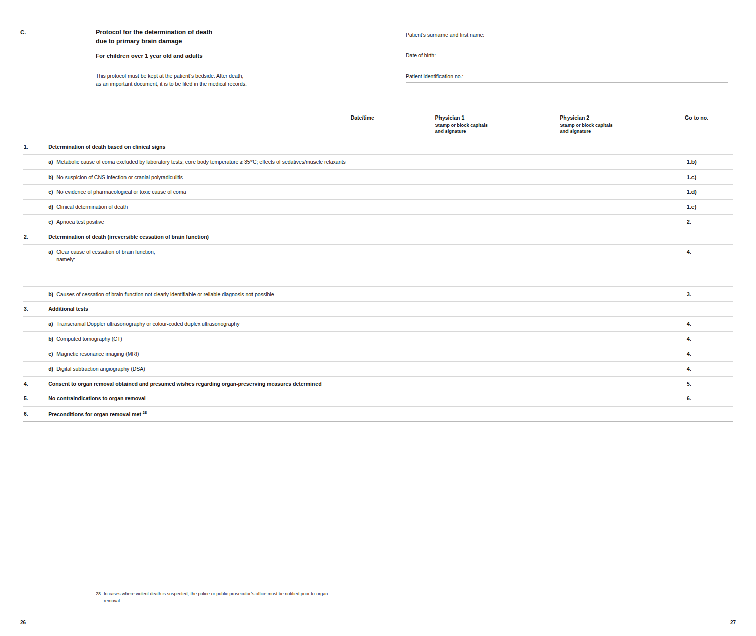C.
Protocol for the determination of death
due to primary brain damage
For children over 1 year old and adults
This protocol must be kept at the patient’s bedside. After death,
as an important document, it is to be filed in the medical records.
Patient’s surname and first name:
Date of birth:
Patient identification no.:
| | | Date/time | Physician 1 Stamp or block capitals and signature | Physician 2 Stamp or block capitals and signature | Go to no. |
| --- | --- | --- | --- | --- | --- |
| 1. | Determination of death based on clinical signs | | | | |
| | a) Metabolic cause of coma excluded by laboratory tests; core body temperature ≥ 35°C; effects of sedatives/muscle relaxants | | | | 1.b) |
| | b) No suspicion of CNS infection or cranial polyradiculitis | | | | 1.c) |
| | c) No evidence of pharmacological or toxic cause of coma | | | | 1.d) |
| | d) Clinical determination of death | | | | 1.e) |
| | e) Apnoea test positive | | | | 2. |
| 2. | Determination of death (irreversible cessation of brain function) | | | | |
| | a) Clear cause of cessation of brain function, namely: | | | | 4. |
| | b) Causes of cessation of brain function not clearly identifiable or reliable diagnosis not possible | | | | 3. |
| 3. | Additional tests | | | | |
| | a) Transcranial Doppler ultrasonography or colour-coded duplex ultrasonography | | | | 4. |
| | b) Computed tomography (CT) | | | | 4. |
| | c) Magnetic resonance imaging (MRI) | | | | 4. |
| | d) Digital subtraction angiography (DSA) | | | | 4. |
| 4. | Consent to organ removal obtained and presumed wishes regarding organ-preserving measures determined | | | | 5. |
| 5. | No contraindications to organ removal | | | | 6. |
| 6. | Preconditions for organ removal met 28 | | | | |
28 In cases where violent death is suspected, the police or public prosecutor’s office must be notified prior to organ removal.
26
27